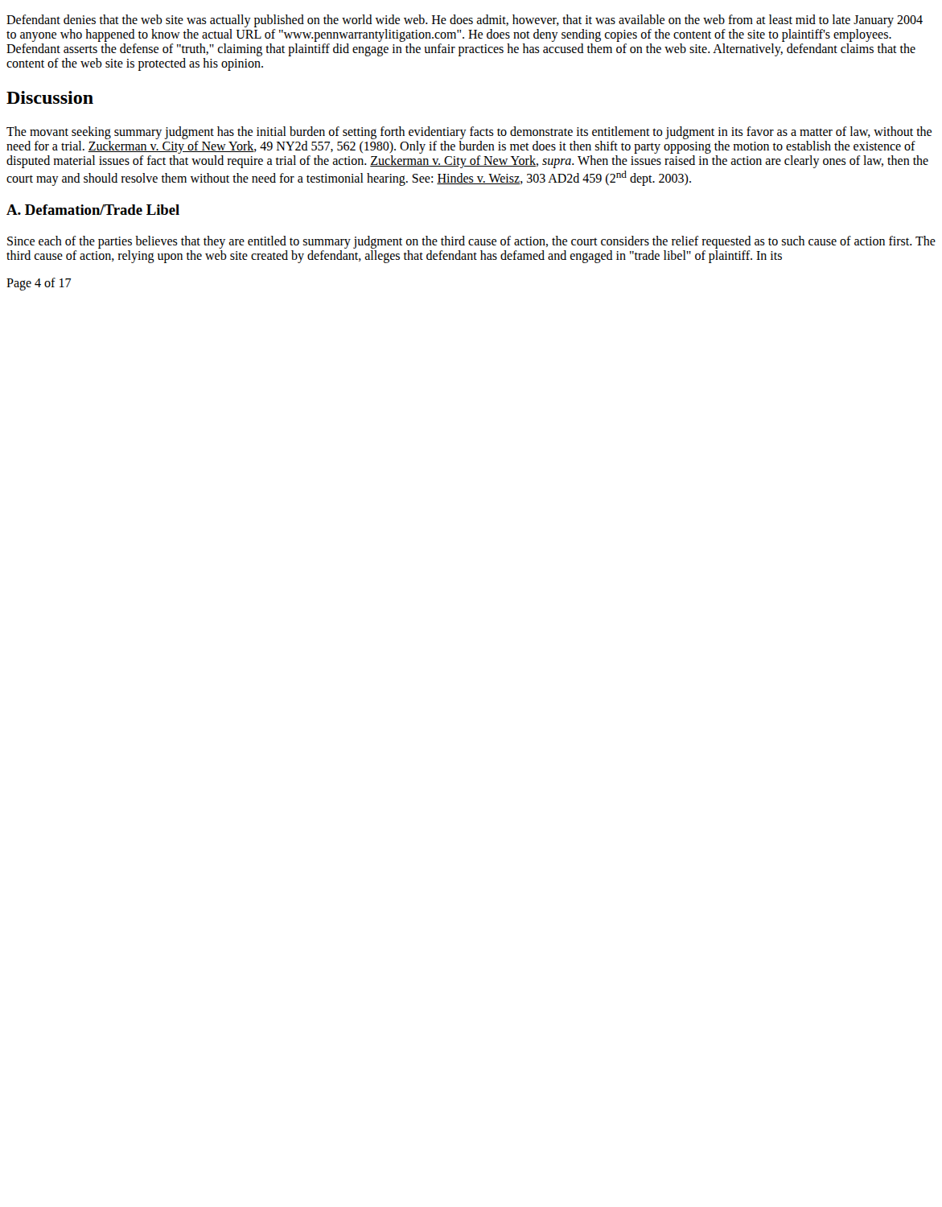Defendant denies that the web site was actually published on the world wide web. He does admit, however, that it was available on the web from at least mid to late January 2004 to anyone who happened to know the actual URL of "www.pennwarrantylitigation.com". He does not deny sending copies of the content of the site to plaintiff's employees. Defendant asserts the defense of "truth," claiming that plaintiff did engage in the unfair practices he has accused them of on the web site. Alternatively, defendant claims that the content of the web site is protected as his opinion.
Discussion
The movant seeking summary judgment has the initial burden of setting forth evidentiary facts to demonstrate its entitlement to judgment in its favor as a matter of law, without the need for a trial. Zuckerman v. City of New York, 49 NY2d 557, 562 (1980). Only if the burden is met does it then shift to party opposing the motion to establish the existence of disputed material issues of fact that would require a trial of the action. Zuckerman v. City of New York, supra. When the issues raised in the action are clearly ones of law, then the court may and should resolve them without the need for a testimonial hearing. See: Hindes v. Weisz, 303 AD2d 459 (2nd dept. 2003).
A. Defamation/Trade Libel
Since each of the parties believes that they are entitled to summary judgment on the third cause of action, the court considers the relief requested as to such cause of action first. The third cause of action, relying upon the web site created by defendant, alleges that defendant has defamed and engaged in "trade libel" of plaintiff. In its
Page 4 of 17